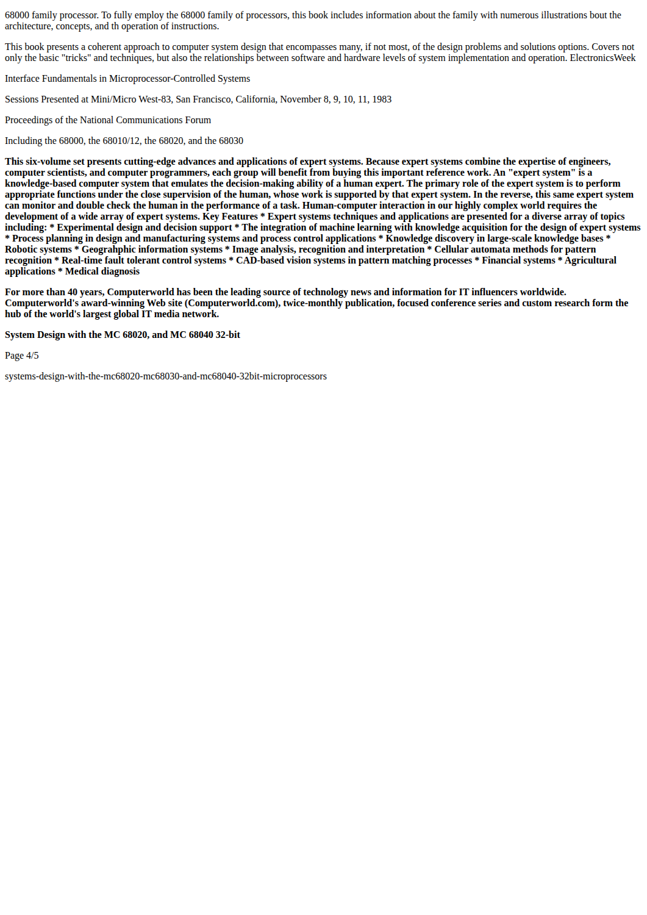68000 family processor. To fully employ the 68000 family of processors, this book includes information about the family with numerous illustrations bout the architecture, concepts, and th operation of instructions.
This book presents a coherent approach to computer system design that encompasses many, if not most, of the design problems and solutions options. Covers not only the basic "tricks" and techniques, but also the relationships between software and hardware levels of system implementation and operation. ElectronicsWeek
Interface Fundamentals in Microprocessor-Controlled Systems
Sessions Presented at Mini/Micro West-83, San Francisco, California, November 8, 9, 10, 11, 1983
Proceedings of the National Communications Forum
Including the 68000, the 68010/12, the 68020, and the 68030
This six-volume set presents cutting-edge advances and applications of expert systems. Because expert systems combine the expertise of engineers, computer scientists, and computer programmers, each group will benefit from buying this important reference work. An "expert system" is a knowledge-based computer system that emulates the decision-making ability of a human expert. The primary role of the expert system is to perform appropriate functions under the close supervision of the human, whose work is supported by that expert system. In the reverse, this same expert system can monitor and double check the human in the performance of a task. Human-computer interaction in our highly complex world requires the development of a wide array of expert systems. Key Features * Expert systems techniques and applications are presented for a diverse array of topics including: * Experimental design and decision support * The integration of machine learning with knowledge acquisition for the design of expert systems * Process planning in design and manufacturing systems and process control applications * Knowledge discovery in large-scale knowledge bases * Robotic systems * Geograhphic information systems * Image analysis, recognition and interpretation * Cellular automata methods for pattern recognition * Real-time fault tolerant control systems * CAD-based vision systems in pattern matching processes * Financial systems * Agricultural applications * Medical diagnosis
For more than 40 years, Computerworld has been the leading source of technology news and information for IT influencers worldwide. Computerworld's award-winning Web site (Computerworld.com), twice-monthly publication, focused conference series and custom research form the hub of the world's largest global IT media network.
System Design with the MC 68020, and MC 68040 32-bit
Page 4/5
systems-design-with-the-mc68020-mc68030-and-mc68040-32bit-microprocessors